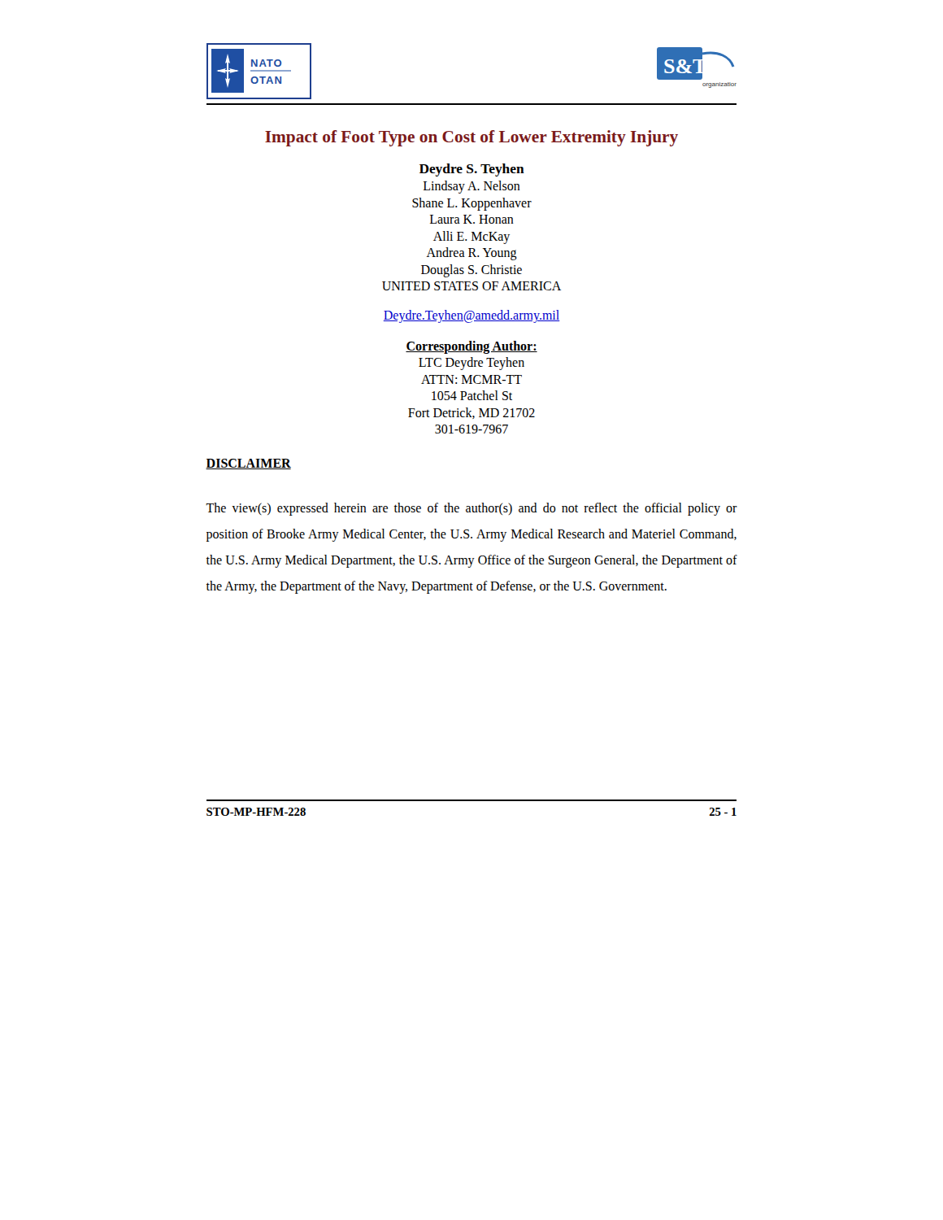NATO OTAN
S&T organization
Impact of Foot Type on Cost of Lower Extremity Injury
Deydre S. Teyhen
Lindsay A. Nelson
Shane L. Koppenhaver
Laura K. Honan
Alli E. McKay
Andrea R. Young
Douglas S. Christie
UNITED STATES OF AMERICA
Deydre.Teyhen@amedd.army.mil
Corresponding Author:
LTC Deydre Teyhen
ATTN: MCMR-TT
1054 Patchel St
Fort Detrick, MD 21702
301-619-7967
DISCLAIMER
The view(s) expressed herein are those of the author(s) and do not reflect the official policy or position of Brooke Army Medical Center, the U.S. Army Medical Research and Materiel Command, the U.S. Army Medical Department, the U.S. Army Office of the Surgeon General, the Department of the Army, the Department of the Navy, Department of Defense, or the U.S. Government.
STO-MP-HFM-228
25 - 1